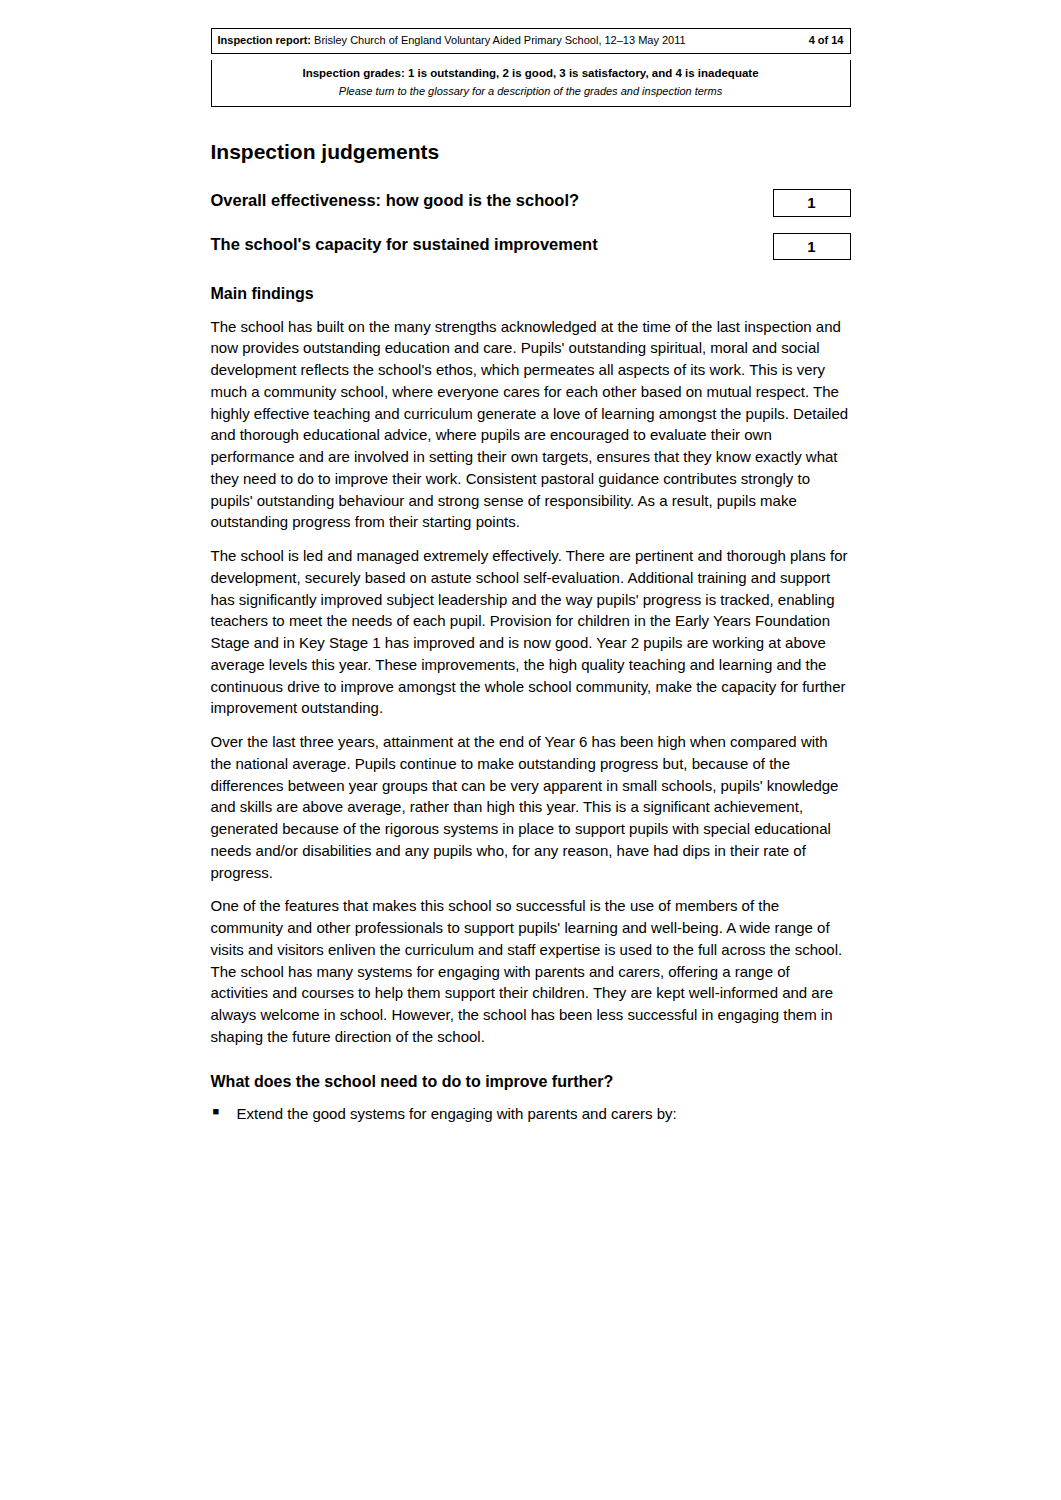Inspection report: Brisley Church of England Voluntary Aided Primary School, 12–13 May 2011
4 of 14
Inspection grades: 1 is outstanding, 2 is good, 3 is satisfactory, and 4 is inadequate
Please turn to the glossary for a description of the grades and inspection terms
Inspection judgements
Overall effectiveness: how good is the school?
1
The school's capacity for sustained improvement
1
Main findings
The school has built on the many strengths acknowledged at the time of the last inspection and now provides outstanding education and care. Pupils' outstanding spiritual, moral and social development reflects the school's ethos, which permeates all aspects of its work. This is very much a community school, where everyone cares for each other based on mutual respect. The highly effective teaching and curriculum generate a love of learning amongst the pupils. Detailed and thorough educational advice, where pupils are encouraged to evaluate their own performance and are involved in setting their own targets, ensures that they know exactly what they need to do to improve their work. Consistent pastoral guidance contributes strongly to pupils' outstanding behaviour and strong sense of responsibility. As a result, pupils make outstanding progress from their starting points.
The school is led and managed extremely effectively. There are pertinent and thorough plans for development, securely based on astute school self-evaluation. Additional training and support has significantly improved subject leadership and the way pupils' progress is tracked, enabling teachers to meet the needs of each pupil. Provision for children in the Early Years Foundation Stage and in Key Stage 1 has improved and is now good. Year 2 pupils are working at above average levels this year. These improvements, the high quality teaching and learning and the continuous drive to improve amongst the whole school community, make the capacity for further improvement outstanding.
Over the last three years, attainment at the end of Year 6 has been high when compared with the national average. Pupils continue to make outstanding progress but, because of the differences between year groups that can be very apparent in small schools, pupils' knowledge and skills are above average, rather than high this year. This is a significant achievement, generated because of the rigorous systems in place to support pupils with special educational needs and/or disabilities and any pupils who, for any reason, have had dips in their rate of progress.
One of the features that makes this school so successful is the use of members of the community and other professionals to support pupils' learning and well-being. A wide range of visits and visitors enliven the curriculum and staff expertise is used to the full across the school. The school has many systems for engaging with parents and carers, offering a range of activities and courses to help them support their children. They are kept well-informed and are always welcome in school. However, the school has been less successful in engaging them in shaping the future direction of the school.
What does the school need to do to improve further?
Extend the good systems for engaging with parents and carers by: